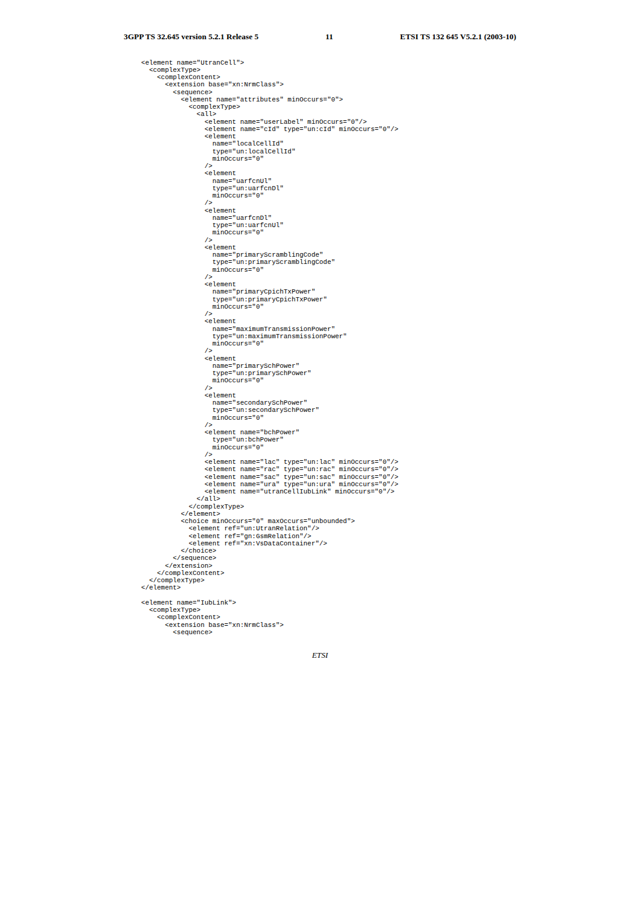3GPP TS 32.645 version 5.2.1 Release 5
11
ETSI TS 132 645 V5.2.1 (2003-10)
<element name="UtranCell">
  <complexType>
    <complexContent>
      <extension base="xn:NrmClass">
        <sequence>
          <element name="attributes" minOccurs="0">
            <complexType>
              <all>
                <element name="userLabel" minOccurs="0"/>
                <element name="cId" type="un:cId" minOccurs="0"/>
                <element
                  name="localCellId"
                  type="un:localCellId"
                  minOccurs="0"
                />
                <element
                  name="uarfcnUl"
                  type="un:uarfcnDl"
                  minOccurs="0"
                />
                <element
                  name="uarfcnDl"
                  type="un:uarfcnUl"
                  minOccurs="0"
                />
                <element
                  name="primaryScramblingCode"
                  type="un:primaryScramblingCode"
                  minOccurs="0"
                />
                <element
                  name="primaryCpichTxPower"
                  type="un:primaryCpichTxPower"
                  minOccurs="0"
                />
                <element
                  name="maximumTransmissionPower"
                  type="un:maximumTransmissionPower"
                  minOccurs="0"
                />
                <element
                  name="primarySchPower"
                  type="un:primarySchPower"
                  minOccurs="0"
                />
                <element
                  name="secondarySchPower"
                  type="un:secondarySchPower"
                  minOccurs="0"
                />
                <element name="bchPower"
                  type="un:bchPower"
                  minOccurs="0"
                />
                <element name="lac" type="un:lac" minOccurs="0"/>
                <element name="rac" type="un:rac" minOccurs="0"/>
                <element name="sac" type="un:sac" minOccurs="0"/>
                <element name="ura" type="un:ura" minOccurs="0"/>
                <element name="utranCellIubLink" minOccurs="0"/>
              </all>
            </complexType>
          </element>
          <choice minOccurs="0" maxOccurs="unbounded">
            <element ref="un:UtranRelation"/>
            <element ref="gn:GsmRelation"/>
            <element ref="xn:VsDataContainer"/>
          </choice>
        </sequence>
      </extension>
    </complexContent>
  </complexType>
</element>

<element name="IubLink">
  <complexType>
    <complexContent>
      <extension base="xn:NrmClass">
        <sequence>
ETSI